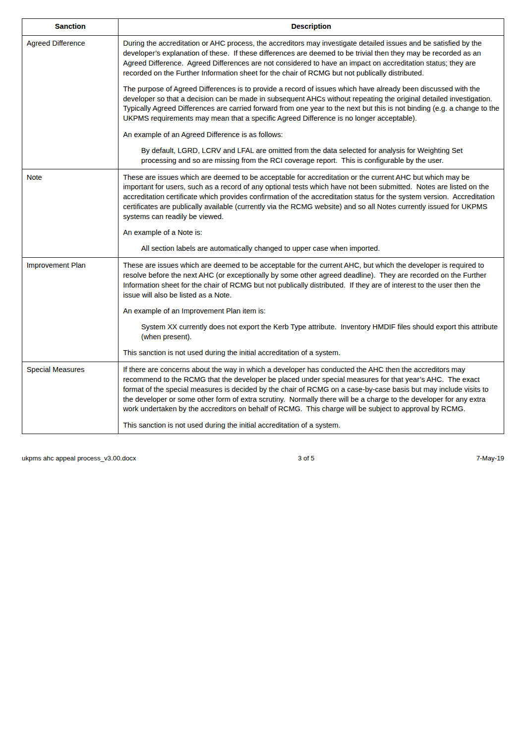| Sanction | Description |
| --- | --- |
| Agreed Difference | During the accreditation or AHC process, the accreditors may investigate detailed issues and be satisfied by the developer’s explanation of these. If these differences are deemed to be trivial then they may be recorded as an Agreed Difference. Agreed Differences are not considered to have an impact on accreditation status; they are recorded on the Further Information sheet for the chair of RCMG but not publically distributed. The purpose of Agreed Differences is to provide a record of issues which have already been discussed with the developer so that a decision can be made in subsequent AHCs without repeating the original detailed investigation. Typically Agreed Differences are carried forward from one year to the next but this is not binding (e.g. a change to the UKPMS requirements may mean that a specific Agreed Difference is no longer acceptable). An example of an Agreed Difference is as follows: By default, LGRD, LCRV and LFAL are omitted from the data selected for analysis for Weighting Set processing and so are missing from the RCI coverage report. This is configurable by the user. |
| Note | These are issues which are deemed to be acceptable for accreditation or the current AHC but which may be important for users, such as a record of any optional tests which have not been submitted. Notes are listed on the accreditation certificate which provides confirmation of the accreditation status for the system version. Accreditation certificates are publically available (currently via the RCMG website) and so all Notes currently issued for UKPMS systems can readily be viewed. An example of a Note is: All section labels are automatically changed to upper case when imported. |
| Improvement Plan | These are issues which are deemed to be acceptable for the current AHC, but which the developer is required to resolve before the next AHC (or exceptionally by some other agreed deadline). They are recorded on the Further Information sheet for the chair of RCMG but not publically distributed. If they are of interest to the user then the issue will also be listed as a Note. An example of an Improvement Plan item is: System XX currently does not export the Kerb Type attribute. Inventory HMDIF files should export this attribute (when present). This sanction is not used during the initial accreditation of a system. |
| Special Measures | If there are concerns about the way in which a developer has conducted the AHC then the accreditors may recommend to the RCMG that the developer be placed under special measures for that year’s AHC. The exact format of the special measures is decided by the chair of RCMG on a case-by-case basis but may include visits to the developer or some other form of extra scrutiny. Normally there will be a charge to the developer for any extra work undertaken by the accreditors on behalf of RCMG. This charge will be subject to approval by RCMG. This sanction is not used during the initial accreditation of a system. |
ukpms ahc appeal process_v3.00.docx 3 of 5 7-May-19